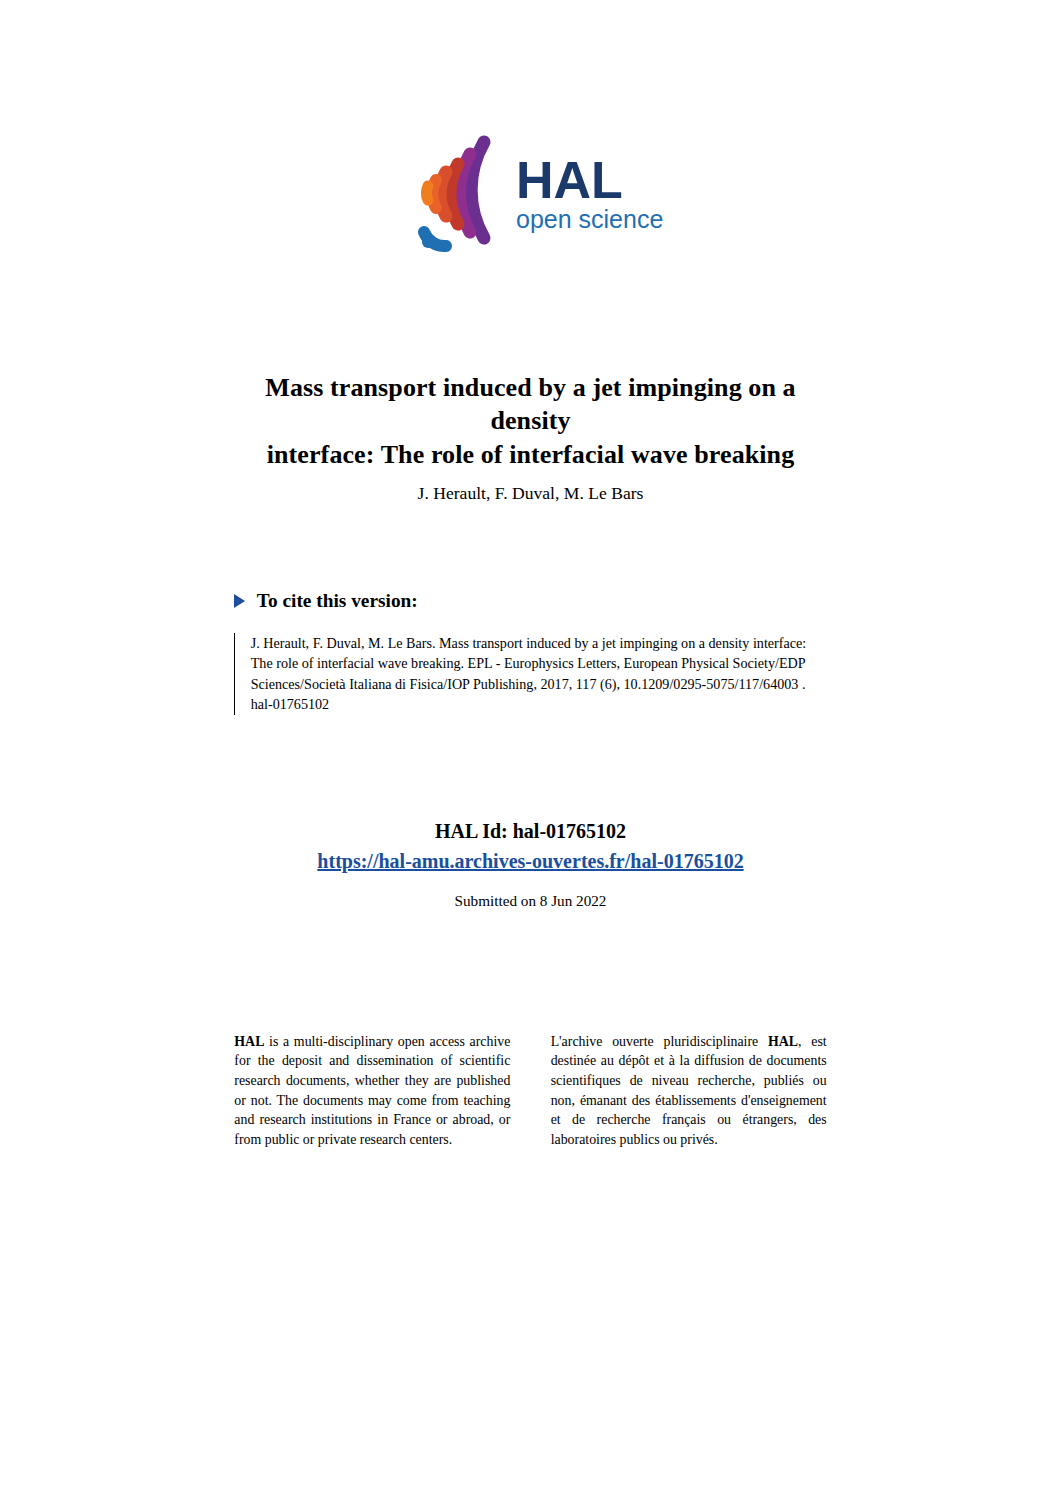HAL open science
Mass transport induced by a jet impinging on a density
interface: The role of interfacial wave breaking
J. Herault, F. Duval, M. Le Bars
To cite this version:
J. Herault, F. Duval, M. Le Bars. Mass transport induced by a jet impinging on a density interface: The role of interfacial wave breaking. EPL - Europhysics Letters, European Physical Society/EDP Sciences/Società Italiana di Fisica/IOP Publishing, 2017, 117 (6), 10.1209/0295-5075/117/64003 . hal-01765102
HAL Id: hal-01765102
https://hal-amu.archives-ouvertes.fr/hal-01765102
Submitted on 8 Jun 2022
HAL is a multi-disciplinary open access archive for the deposit and dissemination of scientific research documents, whether they are published or not. The documents may come from teaching and research institutions in France or abroad, or from public or private research centers.
L'archive ouverte pluridisciplinaire HAL, est destinée au dépôt et à la diffusion de documents scientifiques de niveau recherche, publiés ou non, émanant des établissements d'enseignement et de recherche français ou étrangers, des laboratoires publics ou privés.